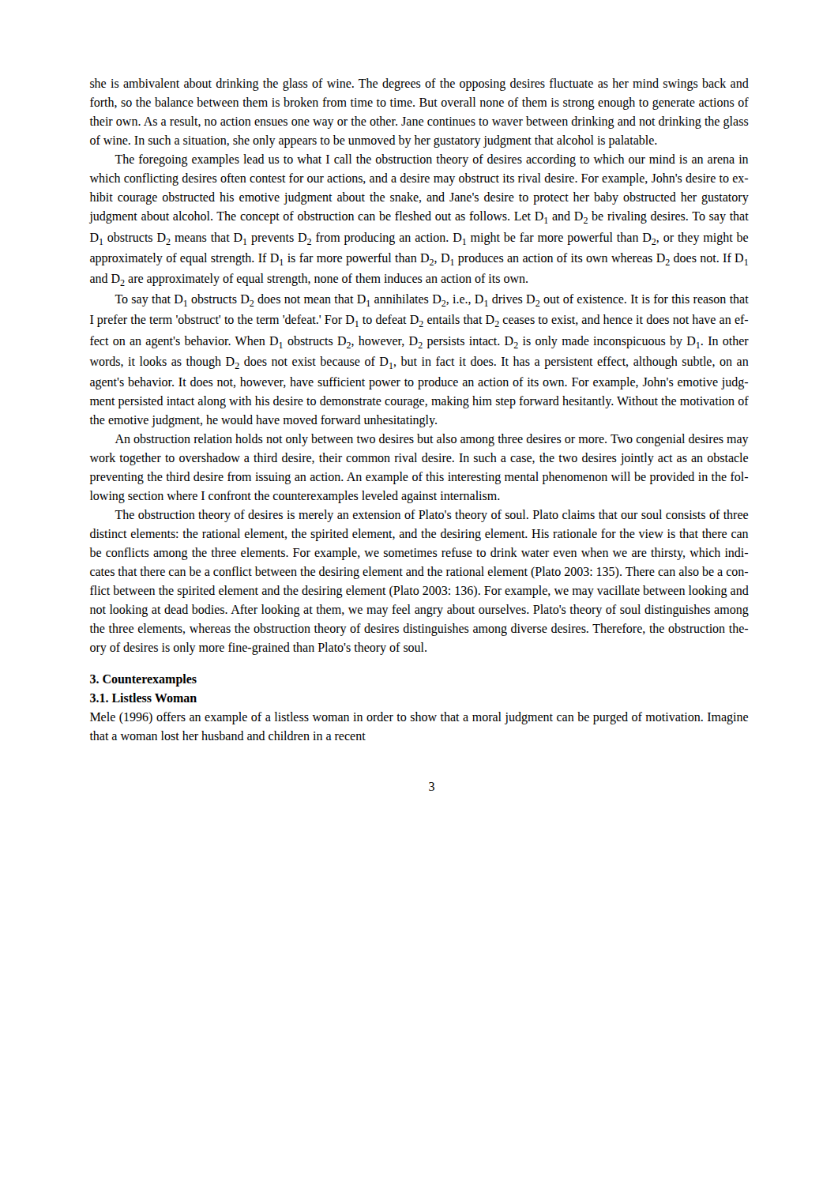she is ambivalent about drinking the glass of wine. The degrees of the opposing desires fluctuate as her mind swings back and forth, so the balance between them is broken from time to time. But overall none of them is strong enough to generate actions of their own. As a result, no action ensues one way or the other. Jane continues to waver between drinking and not drinking the glass of wine. In such a situation, she only appears to be unmoved by her gustatory judgment that alcohol is palatable.
The foregoing examples lead us to what I call the obstruction theory of desires according to which our mind is an arena in which conflicting desires often contest for our actions, and a desire may obstruct its rival desire. For example, John's desire to exhibit courage obstructed his emotive judgment about the snake, and Jane's desire to protect her baby obstructed her gustatory judgment about alcohol. The concept of obstruction can be fleshed out as follows. Let D1 and D2 be rivaling desires. To say that D1 obstructs D2 means that D1 prevents D2 from producing an action. D1 might be far more powerful than D2, or they might be approximately of equal strength. If D1 is far more powerful than D2, D1 produces an action of its own whereas D2 does not. If D1 and D2 are approximately of equal strength, none of them induces an action of its own.
To say that D1 obstructs D2 does not mean that D1 annihilates D2, i.e., D1 drives D2 out of existence. It is for this reason that I prefer the term 'obstruct' to the term 'defeat.' For D1 to defeat D2 entails that D2 ceases to exist, and hence it does not have an effect on an agent's behavior. When D1 obstructs D2, however, D2 persists intact. D2 is only made inconspicuous by D1. In other words, it looks as though D2 does not exist because of D1, but in fact it does. It has a persistent effect, although subtle, on an agent's behavior. It does not, however, have sufficient power to produce an action of its own. For example, John's emotive judgment persisted intact along with his desire to demonstrate courage, making him step forward hesitantly. Without the motivation of the emotive judgment, he would have moved forward unhesitatingly.
An obstruction relation holds not only between two desires but also among three desires or more. Two congenial desires may work together to overshadow a third desire, their common rival desire. In such a case, the two desires jointly act as an obstacle preventing the third desire from issuing an action. An example of this interesting mental phenomenon will be provided in the following section where I confront the counterexamples leveled against internalism.
The obstruction theory of desires is merely an extension of Plato's theory of soul. Plato claims that our soul consists of three distinct elements: the rational element, the spirited element, and the desiring element. His rationale for the view is that there can be conflicts among the three elements. For example, we sometimes refuse to drink water even when we are thirsty, which indicates that there can be a conflict between the desiring element and the rational element (Plato 2003: 135). There can also be a conflict between the spirited element and the desiring element (Plato 2003: 136). For example, we may vacillate between looking and not looking at dead bodies. After looking at them, we may feel angry about ourselves. Plato's theory of soul distinguishes among the three elements, whereas the obstruction theory of desires distinguishes among diverse desires. Therefore, the obstruction theory of desires is only more fine-grained than Plato's theory of soul.
3. Counterexamples
3.1. Listless Woman
Mele (1996) offers an example of a listless woman in order to show that a moral judgment can be purged of motivation. Imagine that a woman lost her husband and children in a recent
3